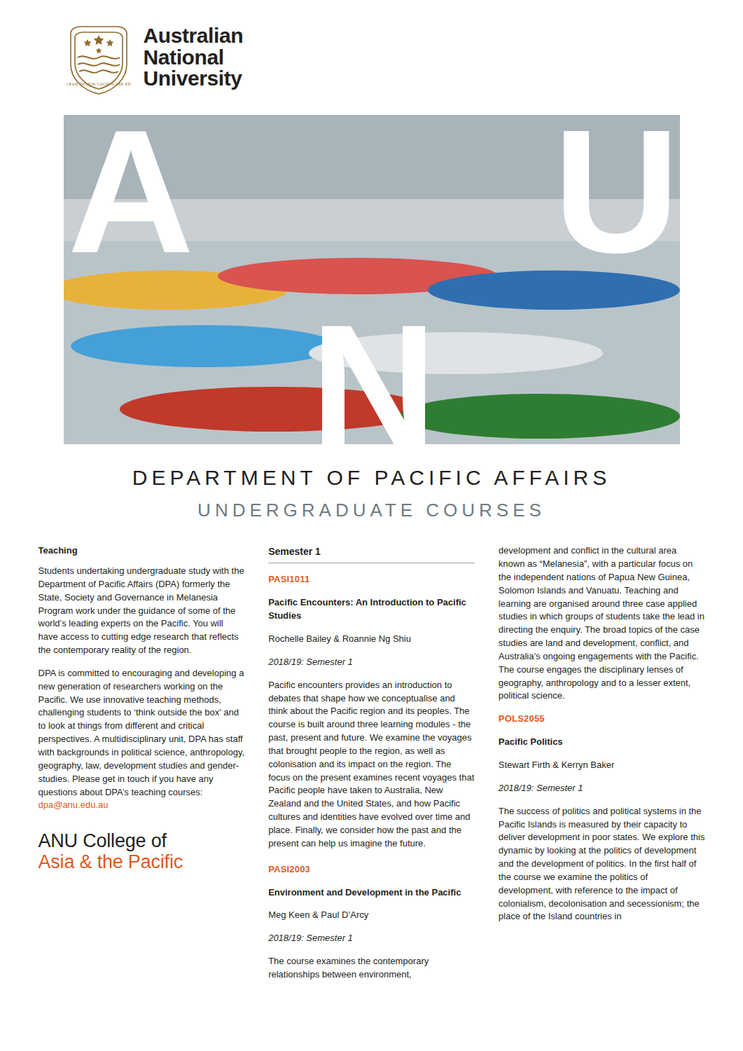NATURAM PRIMUM COGNOSCERE RERUM
Australian
National
University
A U N
DEPARTMENT OF PACIFIC AFFAIRS
UNDERGRADUATE COURSES
Teaching
Students undertaking undergraduate study with the Department of Pacific Affairs (DPA) formerly the State, Society and Governance in Melanesia Program work under the guidance of some of the world’s leading experts on the Pacific. You will have access to cutting edge research that reflects the contemporary reality of the region.
DPA is committed to encouraging and developing a new generation of researchers working on the Pacific. We use innovative teaching methods, challenging students to ‘think outside the box’ and to look at things from different and critical perspectives. A multidisciplinary unit, DPA has staff with backgrounds in political science, anthropology, geography, law, development studies and gender-studies. Please get in touch if you have any questions about DPA’s teaching courses: dpa@anu.edu.au
ANU College of
Asia & the Pacific
Semester 1
PASI1011
Pacific Encounters: An Introduction to Pacific Studies
Rochelle Bailey & Roannie Ng Shiu
2018/19: Semester 1
Pacific encounters provides an introduction to debates that shape how we conceptualise and think about the Pacific region and its peoples. The course is built around three learning modules - the past, present and future. We examine the voyages that brought people to the region, as well as colonisation and its impact on the region. The focus on the present examines recent voyages that Pacific people have taken to Australia, New Zealand and the United States, and how Pacific cultures and identities have evolved over time and place. Finally, we consider how the past and the present can help us imagine the future.
PASI2003
Environment and Development in the Pacific
Meg Keen & Paul D’Arcy
2018/19: Semester 1
The course examines the contemporary relationships between environment,
development and conflict in the cultural area known as “Melanesia”, with a particular focus on the independent nations of Papua New Guinea, Solomon Islands and Vanuatu. Teaching and learning are organised around three case applied studies in which groups of students take the lead in directing the enquiry. The broad topics of the case studies are land and development, conflict, and Australia’s ongoing engagements with the Pacific. The course engages the disciplinary lenses of geography, anthropology and to a lesser extent, political science.
POLS2055
Pacific Politics
Stewart Firth & Kerryn Baker
2018/19: Semester 1
The success of politics and political systems in the Pacific Islands is measured by their capacity to deliver development in poor states. We explore this dynamic by looking at the politics of development and the development of politics. In the first half of the course we examine the politics of development, with reference to the impact of colonialism, decolonisation and secessionism; the place of the Island countries in